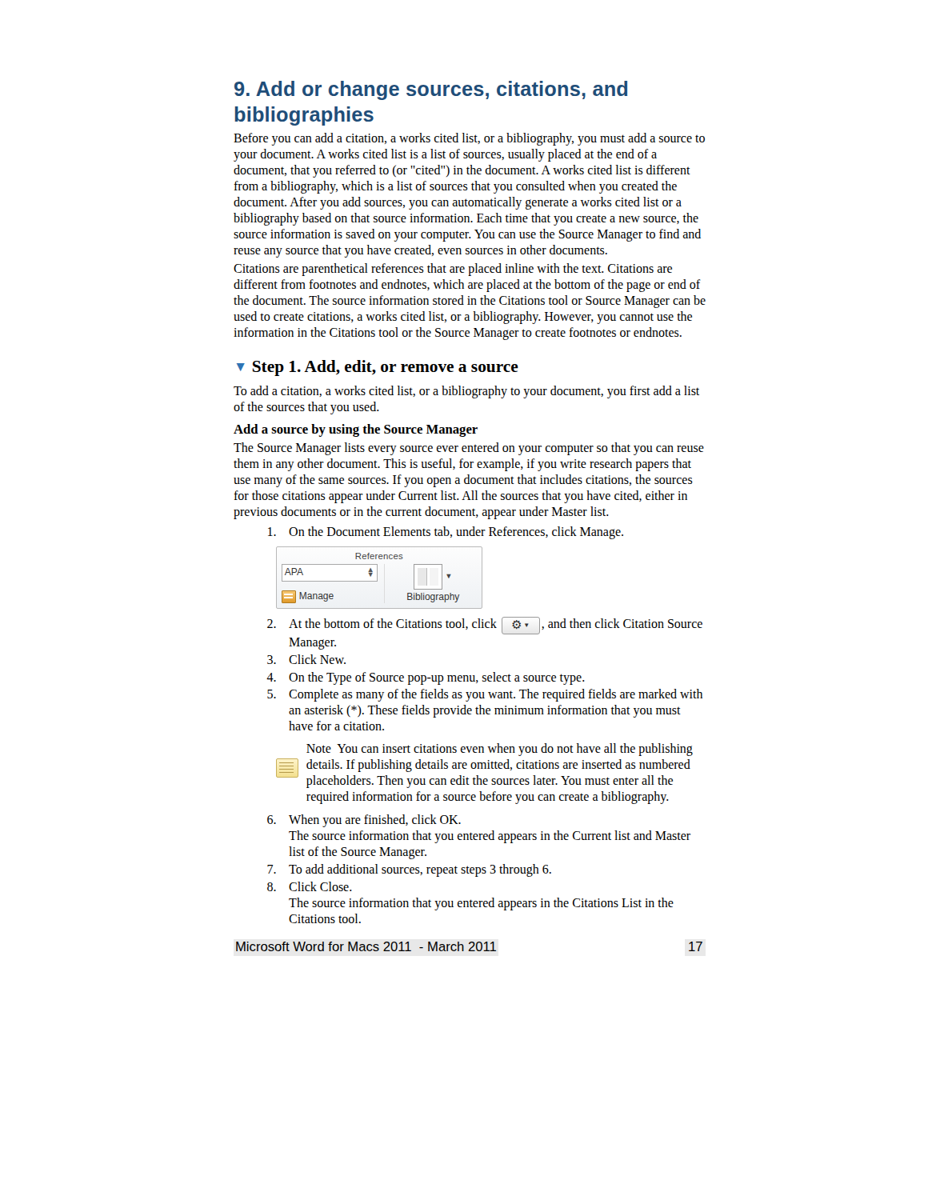9. Add or change sources, citations, and bibliographies
Before you can add a citation, a works cited list, or a bibliography, you must add a source to your document. A works cited list is a list of sources, usually placed at the end of a document, that you referred to (or "cited") in the document. A works cited list is different from a bibliography, which is a list of sources that you consulted when you created the document. After you add sources, you can automatically generate a works cited list or a bibliography based on that source information. Each time that you create a new source, the source information is saved on your computer. You can use the Source Manager to find and reuse any source that you have created, even sources in other documents.
Citations are parenthetical references that are placed inline with the text. Citations are different from footnotes and endnotes, which are placed at the bottom of the page or end of the document. The source information stored in the Citations tool or Source Manager can be used to create citations, a works cited list, or a bibliography. However, you cannot use the information in the Citations tool or the Source Manager to create footnotes or endnotes.
▼
Step 1. Add, edit, or remove a source
To add a citation, a works cited list, or a bibliography to your document, you first add a list of the sources that you used.
Add a source by using the Source Manager
The Source Manager lists every source ever entered on your computer so that you can reuse them in any other document. This is useful, for example, if you write research papers that use many of the same sources. If you open a document that includes citations, the sources for those citations appear under Current list. All the sources that you have cited, either in previous documents or in the current document, appear under Master list.
On the Document Elements tab, under References, click Manage.
References
APA ▲▼
Manage
▼
Bibliography
At the bottom of the Citations tool, click ⚙▼, and then click Citation Source Manager.
Click New.
On the Type of Source pop-up menu, select a source type.
Complete as many of the fields as you want. The required fields are marked with an asterisk (*). These fields provide the minimum information that you must have for a citation.
Note You can insert citations even when you do not have all the publishing details. If publishing details are omitted, citations are inserted as numbered placeholders. Then you can edit the sources later. You must enter all the required information for a source before you can create a bibliography.
When you are finished, click OK.
The source information that you entered appears in the Current list and Master list of the Source Manager.
To add additional sources, repeat steps 3 through 6.
Click Close.
The source information that you entered appears in the Citations List in the Citations tool.
Microsoft Word for Macs 2011 - March 2011 17